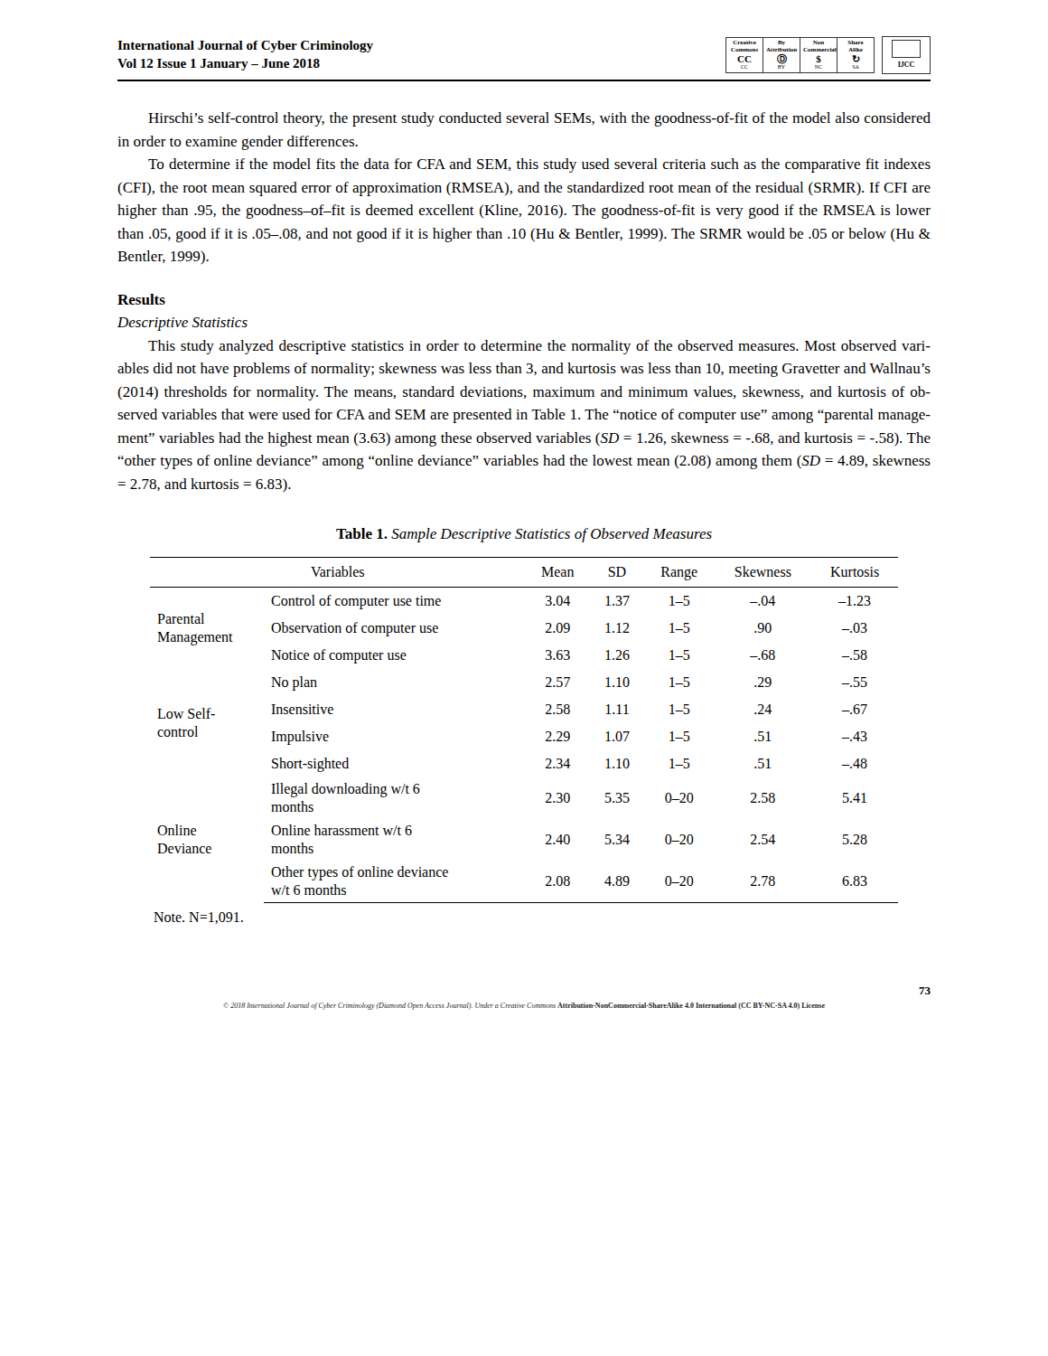International Journal of Cyber Criminology
Vol 12 Issue 1 January – June 2018
Creative Commons CC CC
By AttributionⒹBY
Non Commercial$NC
Share Alike↻SA
IJCC
Hirschi’s self-control theory, the present study conducted several SEMs, with the goodness-of-fit of the model also considered in order to examine gender differences.
To determine if the model fits the data for CFA and SEM, this study used several criteria such as the comparative fit indexes (CFI), the root mean squared error of approximation (RMSEA), and the standardized root mean of the residual (SRMR). If CFI are higher than .95, the goodness–of–fit is deemed excellent (Kline, 2016). The goodness-of-fit is very good if the RMSEA is lower than .05, good if it is .05–.08, and not good if it is higher than .10 (Hu & Bentler, 1999). The SRMR would be .05 or below (Hu & Bentler, 1999).
Results
Descriptive Statistics
This study analyzed descriptive statistics in order to determine the normality of the observed measures. Most observed variables did not have problems of normality; skewness was less than 3, and kurtosis was less than 10, meeting Gravetter and Wallnau’s (2014) thresholds for normality. The means, standard deviations, maximum and minimum values, skewness, and kurtosis of observed variables that were used for CFA and SEM are presented in Table 1. The “notice of computer use” among “parental management” variables had the highest mean (3.63) among these observed variables (SD = 1.26, skewness = -.68, and kurtosis = -.58). The “other types of online deviance” among “online deviance” variables had the lowest mean (2.08) among them (SD = 4.89, skewness = 2.78, and kurtosis = 6.83).
Table 1. Sample Descriptive Statistics of Observed Measures
| Variables | Mean | SD | Range | Skewness | Kurtosis |
| --- | --- | --- | --- | --- | --- |
| Parental Management | Control of computer use time | 3.04 | 1.37 | 1–5 | –.04 | –1.23 |
| Observation of computer use | 2.09 | 1.12 | 1–5 | .90 | –.03 |
| Notice of computer use | 3.63 | 1.26 | 1–5 | –.68 | –.58 |
| Low Self- control | No plan | 2.57 | 1.10 | 1–5 | .29 | –.55 |
| Insensitive | 2.58 | 1.11 | 1–5 | .24 | –.67 |
| Impulsive | 2.29 | 1.07 | 1–5 | .51 | –.43 |
| Short-sighted | 2.34 | 1.10 | 1–5 | .51 | –.48 |
| Online Deviance | Illegal downloading w/t 6 months | 2.30 | 5.35 | 0–20 | 2.58 | 5.41 |
| Online harassment w/t 6 months | 2.40 | 5.34 | 0–20 | 2.54 | 5.28 |
| Other types of online deviance w/t 6 months | 2.08 | 4.89 | 0–20 | 2.78 | 6.83 |
Note. N=1,091.
73
© 2018 International Journal of Cyber Criminology (Diamond Open Access Journal). Under a Creative Commons Attribution-NonCommercial-ShareAlike 4.0 International (CC BY-NC-SA 4.0) License